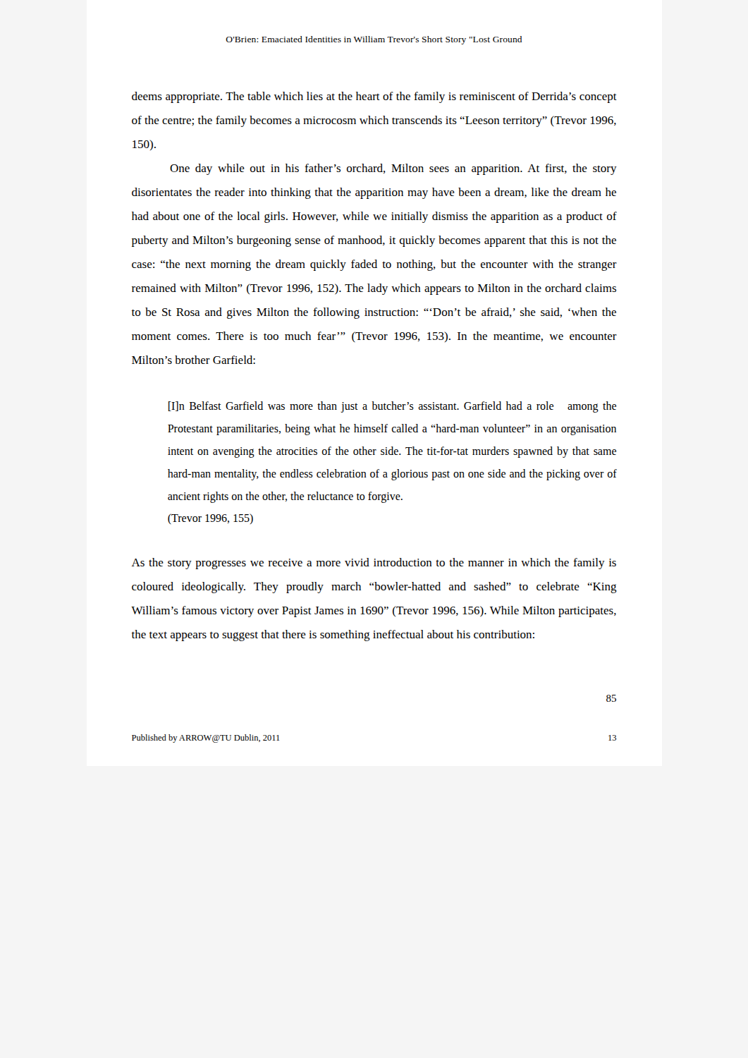O'Brien: Emaciated Identities in William Trevor's Short Story "Lost Ground
deems appropriate. The table which lies at the heart of the family is reminiscent of Derrida’s concept of the centre; the family becomes a microcosm which transcends its “Leeson territory” (Trevor 1996, 150).
One day while out in his father’s orchard, Milton sees an apparition. At first, the story disorientates the reader into thinking that the apparition may have been a dream, like the dream he had about one of the local girls. However, while we initially dismiss the apparition as a product of puberty and Milton’s burgeoning sense of manhood, it quickly becomes apparent that this is not the case: “the next morning the dream quickly faded to nothing, but the encounter with the stranger remained with Milton” (Trevor 1996, 152). The lady which appears to Milton in the orchard claims to be St Rosa and gives Milton the following instruction: “‘Don’t be afraid,’ she said, ‘when the moment comes. There is too much fear’” (Trevor 1996, 153). In the meantime, we encounter Milton’s brother Garfield:
[I]n Belfast Garfield was more than just a butcher’s assistant. Garfield had a role among the Protestant paramilitaries, being what he himself called a “hard-man volunteer” in an organisation intent on avenging the atrocities of the other side. The tit-for-tat murders spawned by that same hard-man mentality, the endless celebration of a glorious past on one side and the picking over of ancient rights on the other, the reluctance to forgive.
(Trevor 1996, 155)
As the story progresses we receive a more vivid introduction to the manner in which the family is coloured ideologically. They proudly march “bowler-hatted and sashed” to celebrate “King William’s famous victory over Papist James in 1690” (Trevor 1996, 156). While Milton participates, the text appears to suggest that there is something ineffectual about his contribution:
85
Published by ARROW@TU Dublin, 2011
13